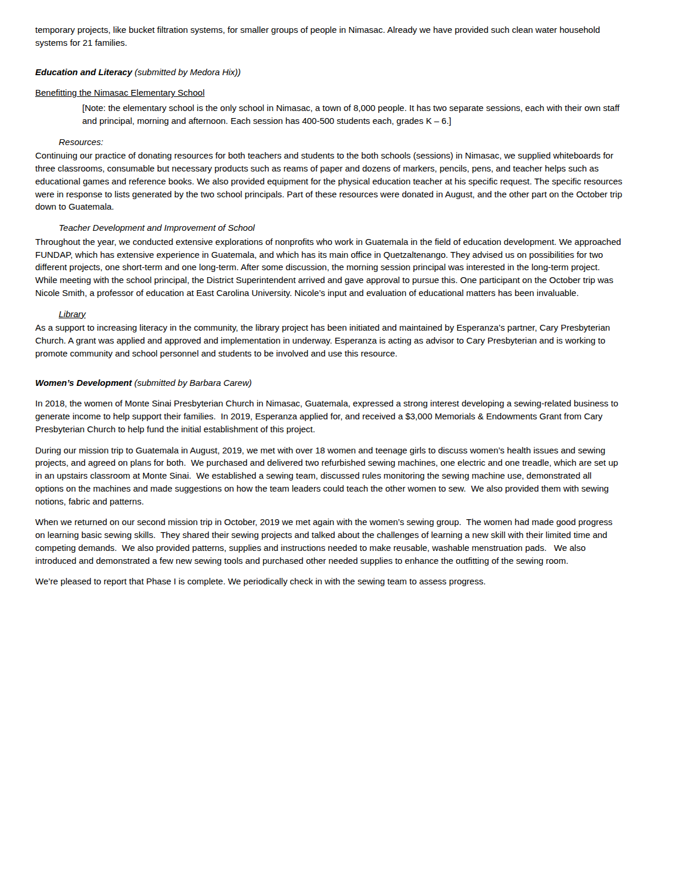temporary projects, like bucket filtration systems, for smaller groups of people in Nimasac. Already we have provided such clean water household systems for 21 families.
Education and Literacy (submitted by Medora Hix))
Benefitting the Nimasac Elementary School
[Note: the elementary school is the only school in Nimasac, a town of 8,000 people. It has two separate sessions, each with their own staff and principal, morning and afternoon. Each session has 400-500 students each, grades K – 6.]
Resources:
Continuing our practice of donating resources for both teachers and students to the both schools (sessions) in Nimasac, we supplied whiteboards for three classrooms, consumable but necessary products such as reams of paper and dozens of markers, pencils, pens, and teacher helps such as educational games and reference books. We also provided equipment for the physical education teacher at his specific request. The specific resources were in response to lists generated by the two school principals. Part of these resources were donated in August, and the other part on the October trip down to Guatemala.
Teacher Development and Improvement of School
Throughout the year, we conducted extensive explorations of nonprofits who work in Guatemala in the field of education development. We approached FUNDAP, which has extensive experience in Guatemala, and which has its main office in Quetzaltenango. They advised us on possibilities for two different projects, one short-term and one long-term. After some discussion, the morning session principal was interested in the long-term project. While meeting with the school principal, the District Superintendent arrived and gave approval to pursue this. One participant on the October trip was Nicole Smith, a professor of education at East Carolina University. Nicole’s input and evaluation of educational matters has been invaluable.
Library
As a support to increasing literacy in the community, the library project has been initiated and maintained by Esperanza’s partner, Cary Presbyterian Church. A grant was applied and approved and implementation in underway. Esperanza is acting as advisor to Cary Presbyterian and is working to promote community and school personnel and students to be involved and use this resource.
Women’s Development (submitted by Barbara Carew)
In 2018, the women of Monte Sinai Presbyterian Church in Nimasac, Guatemala, expressed a strong interest developing a sewing-related business to generate income to help support their families. In 2019, Esperanza applied for, and received a $3,000 Memorials & Endowments Grant from Cary Presbyterian Church to help fund the initial establishment of this project.
During our mission trip to Guatemala in August, 2019, we met with over 18 women and teenage girls to discuss women’s health issues and sewing projects, and agreed on plans for both. We purchased and delivered two refurbished sewing machines, one electric and one treadle, which are set up in an upstairs classroom at Monte Sinai. We established a sewing team, discussed rules monitoring the sewing machine use, demonstrated all options on the machines and made suggestions on how the team leaders could teach the other women to sew. We also provided them with sewing notions, fabric and patterns.
When we returned on our second mission trip in October, 2019 we met again with the women’s sewing group. The women had made good progress on learning basic sewing skills. They shared their sewing projects and talked about the challenges of learning a new skill with their limited time and competing demands. We also provided patterns, supplies and instructions needed to make reusable, washable menstruation pads. We also introduced and demonstrated a few new sewing tools and purchased other needed supplies to enhance the outfitting of the sewing room.
We’re pleased to report that Phase I is complete. We periodically check in with the sewing team to assess progress.